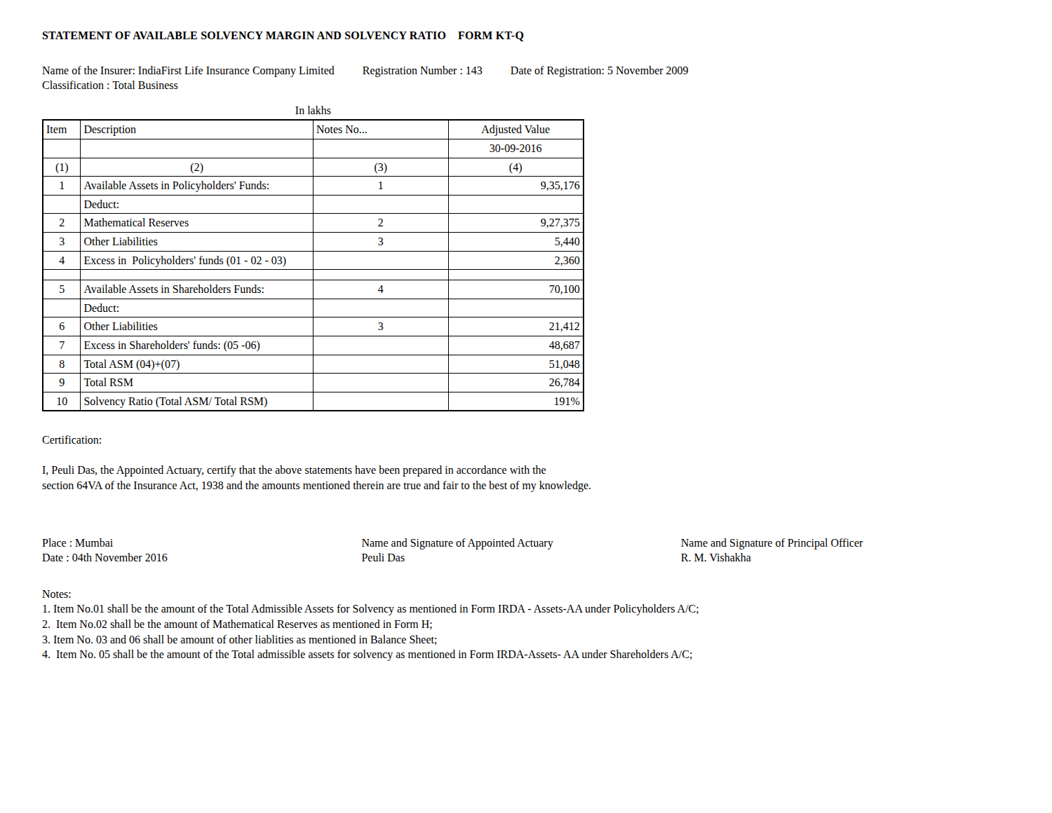STATEMENT OF AVAILABLE SOLVENCY MARGIN AND SOLVENCY RATIO FORM KT-Q
Name of the Insurer: IndiaFirst Life Insurance Company LimitedRegistration Number : 143 Date of Registration: 5 November 2009
Classification : Total Business
In lakhs
| Item | Description | Notes No... | Adjusted Value |
| | | | 30-09-2016 |
| (1) | (2) | (3) | (4) |
| 1 | Available Assets in Policyholders' Funds: | 1 | 9,35,176 |
| | Deduct: | | |
| 2 | Mathematical Reserves | 2 | 9,27,375 |
| 3 | Other Liabilities | 3 | 5,440 |
| 4 | Excess in Policyholders' funds (01 - 02 - 03) | | 2,360 |
| 5 | Available Assets in Shareholders Funds: | 4 | 70,100 |
| | Deduct: | | |
| 6 | Other Liabilities | 3 | 21,412 |
| 7 | Excess in Shareholders' funds: (05 -06) | | 48,687 |
| 8 | Total ASM (04)+(07) | | 51,048 |
| 9 | Total RSM | | 26,784 |
| 10 | Solvency Ratio (Total ASM/ Total RSM) | | 191% |
Certification:
I, Peuli Das, the Appointed Actuary, certify that the above statements have been prepared in accordance with the
section 64VA of the Insurance Act, 1938 and the amounts mentioned therein are true and fair to the best of my knowledge.
| Place : Mumbai | Name and Signature of Appointed Actuary | Name and Signature of Principal Officer |
| Date : 04th November 2016 | Peuli Das | R. M. Vishakha |
Notes:
1. Item No.01 shall be the amount of the Total Admissible Assets for Solvency as mentioned in Form IRDA - Assets-AA under Policyholders A/C;
2. Item No.02 shall be the amount of Mathematical Reserves as mentioned in Form H;
3. Item No. 03 and 06 shall be amount of other liablities as mentioned in Balance Sheet;
4. Item No. 05 shall be the amount of the Total admissible assets for solvency as mentioned in Form IRDA-Assets- AA under Shareholders A/C;